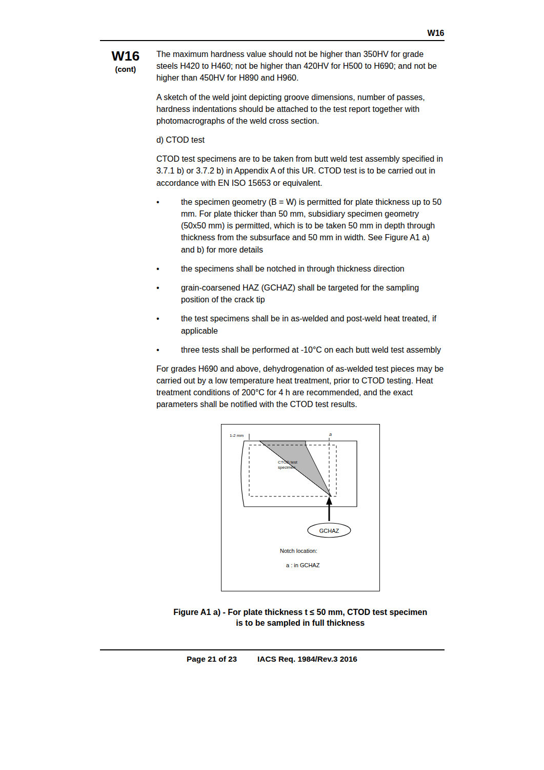W16
W16 (cont)
The maximum hardness value should not be higher than 350HV for grade steels H420 to H460; not be higher than 420HV for H500 to H690; and not be higher than 450HV for H890 and H960.
A sketch of the weld joint depicting groove dimensions, number of passes, hardness indentations should be attached to the test report together with photomacrographs of the weld cross section.
d) CTOD test
CTOD test specimens are to be taken from butt weld test assembly specified in 3.7.1 b) or 3.7.2 b) in Appendix A of this UR. CTOD test is to be carried out in accordance with EN ISO 15653 or equivalent.
the specimen geometry (B = W) is permitted for plate thickness up to 50 mm. For plate thicker than 50 mm, subsidiary specimen geometry (50x50 mm) is permitted, which is to be taken 50 mm in depth through thickness from the subsurface and 50 mm in width. See Figure A1 a) and b) for more details
the specimens shall be notched in through thickness direction
grain-coarsened HAZ (GCHAZ) shall be targeted for the sampling position of the crack tip
the test specimens shall be in as-welded and post-weld heat treated, if applicable
three tests shall be performed at -10°C on each butt weld test assembly
For grades H690 and above, dehydrogenation of as-welded test pieces may be carried out by a low temperature heat treatment, prior to CTOD testing. Heat treatment conditions of 200°C for 4 h are recommended, and the exact parameters shall be notified with the CTOD test results.
1-2 mm a CTOD test specimen GCHAZ Notch location: a : in GCHAZ
Figure A1 a) - For plate thickness t ≤ 50 mm, CTOD test specimen
is to be sampled in full thickness
Page 21 of 23 IACS Req. 1984/Rev.3 2016